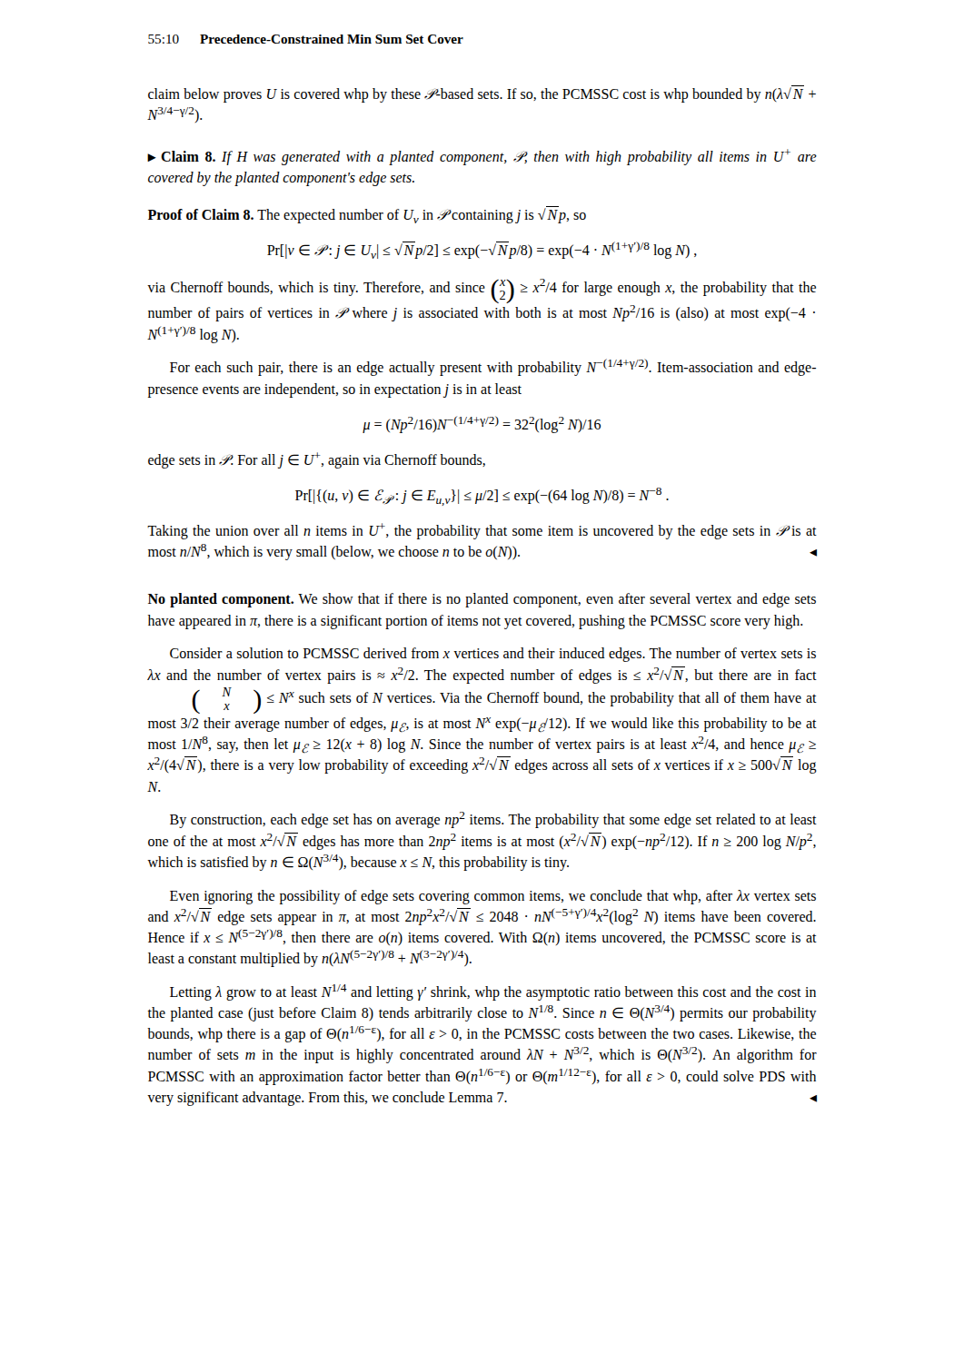55:10 Precedence-Constrained Min Sum Set Cover
claim below proves U is covered whp by these 𝒫-based sets. If so, the PCMSSC cost is whp bounded by n(λ√N + N3/4−γ/2).
▸ Claim 8. If H was generated with a planted component, 𝒫, then with high probability all items in U+ are covered by the planted component's edge sets.
Proof of Claim 8. The expected number of Uv in 𝒫 containing j is √N p, so
Pr[|v ∈ 𝒫 : j ∈ Uv| ≤ √N p/2] ≤ exp(−√N p/8) = exp(−4 · N(1+γ′)/8 log N) ,
via Chernoff bounds, which is tiny. Therefore, and since (x 2) ≥ x2/4 for large enough x, the probability that the number of pairs of vertices in 𝒫 where j is associated with both is at most Np2/16 is (also) at most exp(−4 · N(1+γ′)/8 log N).
For each such pair, there is an edge actually present with probability N−(1/4+γ/2). Item-association and edge-presence events are independent, so in expectation j is in at least
μ = (Np2/16)N−(1/4+γ/2) = 322(log2 N)/16
edge sets in 𝒫. For all j ∈ U+, again via Chernoff bounds,
Pr[|{(u, v) ∈ ℰ𝒫 : j ∈ Eu,v}| ≤ μ/2] ≤ exp(−(64 log N)/8) = N−8 .
Taking the union over all n items in U+, the probability that some item is uncovered by the edge sets in 𝒫 is at most n/N8, which is very small (below, we choose n to be o(N)). ◂
No planted component. We show that if there is no planted component, even after several vertex and edge sets have appeared in π, there is a significant portion of items not yet covered, pushing the PCMSSC score very high.
Consider a solution to PCMSSC derived from x vertices and their induced edges. The number of vertex sets is λx and the number of vertex pairs is ≈ x2/2. The expected number of edges is ≤ x2/√N, but there are in fact (Nx) ≤ Nx such sets of N vertices. Via the Chernoff bound, the probability that all of them have at most 3/2 their average number of edges, μℰ, is at most Nx exp(−μℰ/12). If we would like this probability to be at most 1/N8, say, then let μℰ ≥ 12(x + 8) log N. Since the number of vertex pairs is at least x2/4, and hence μℰ ≥ x2/(4√N), there is a very low probability of exceeding x2/√N edges across all sets of x vertices if x ≥ 500√N log N.
By construction, each edge set has on average np2 items. The probability that some edge set related to at least one of the at most x2/√N edges has more than 2np2 items is at most (x2/√N) exp(−np2/12). If n ≥ 200 log N/p2, which is satisfied by n ∈ Ω(N3/4), because x ≤ N, this probability is tiny.
Even ignoring the possibility of edge sets covering common items, we conclude that whp, after λx vertex sets and x2/√N edge sets appear in π, at most 2np2x2/√N ≤ 2048 · nN(−5+γ′)/4x2(log2 N) items have been covered. Hence if x ≤ N(5−2γ′)/8, then there are o(n) items covered. With Ω(n) items uncovered, the PCMSSC score is at least a constant multiplied by n(λN(5−2γ′)/8 + N(3−2γ′)/4).
Letting λ grow to at least N1/4 and letting γ′ shrink, whp the asymptotic ratio between this cost and the cost in the planted case (just before Claim 8) tends arbitrarily close to N1/8. Since n ∈ Θ(N3/4) permits our probability bounds, whp there is a gap of Θ(n1/6−ε), for all ε > 0, in the PCMSSC costs between the two cases. Likewise, the number of sets m in the input is highly concentrated around λN + N3/2, which is Θ(N3/2). An algorithm for PCMSSC with an approximation factor better than Θ(n1/6−ε) or Θ(m1/12−ε), for all ε > 0, could solve PDS with very significant advantage. From this, we conclude Lemma 7. ◂